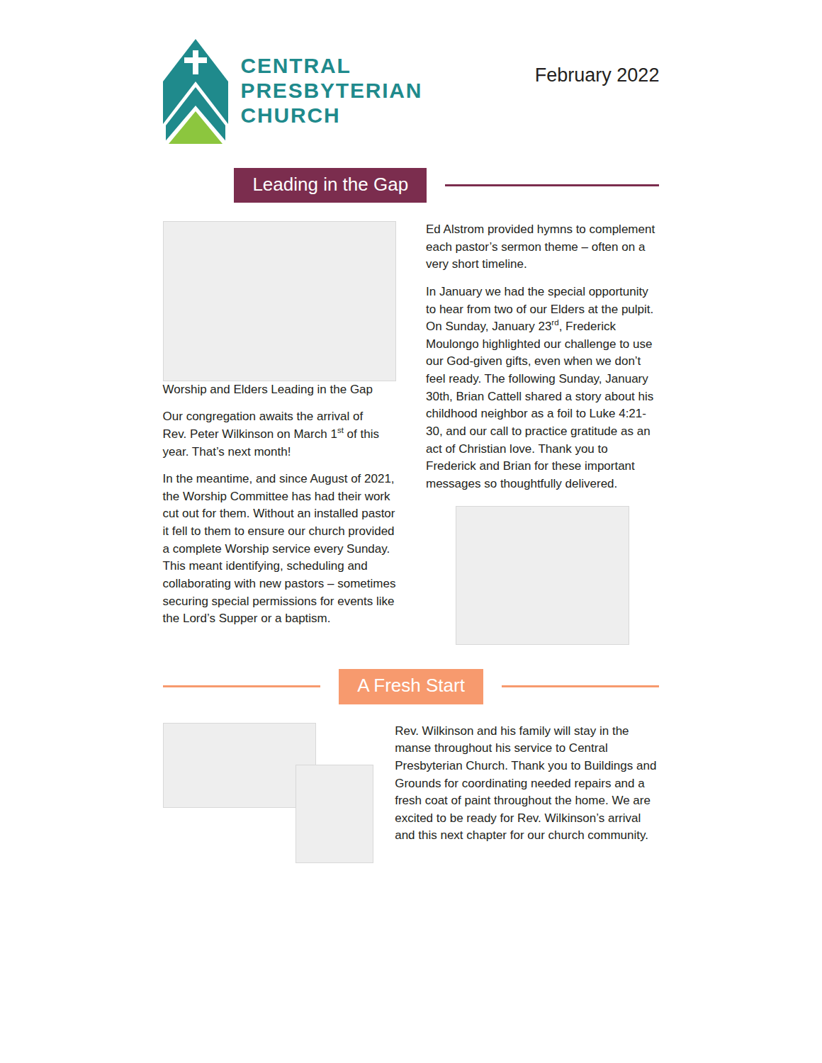Central
Presbyterian
Church
February 2022
Leading in the Gap
Worship and Elders Leading in the Gap
Our congregation awaits the arrival of
Rev. Peter Wilkinson on March 1st of this year. That’s next month!
In the meantime, and since August of 2021, the Worship Committee has had their work cut out for them. Without an installed pastor it fell to them to ensure our church provided a complete Worship service every Sunday. This meant identifying, scheduling and collaborating with new pastors – sometimes securing special permissions for events like the Lord’s Supper or a baptism.
Ed Alstrom provided hymns to complement each pastor’s sermon theme – often on a very short timeline.
In January we had the special opportunity to hear from two of our Elders at the pulpit. On Sunday, January 23rd, Frederick Moulongo highlighted our challenge to use our God-given gifts, even when we don’t feel ready. The following Sunday, January 30th, Brian Cattell shared a story about his childhood neighbor as a foil to Luke 4:21-30, and our call to practice gratitude as an act of Christian love. Thank you to Frederick and Brian for these important messages so thoughtfully delivered.
A Fresh Start
Rev. Wilkinson and his family will stay in the manse throughout his service to Central Presbyterian Church. Thank you to Buildings and Grounds for coordinating needed repairs and a fresh coat of paint throughout the home. We are excited to be ready for Rev. Wilkinson’s arrival and this next chapter for our church community.